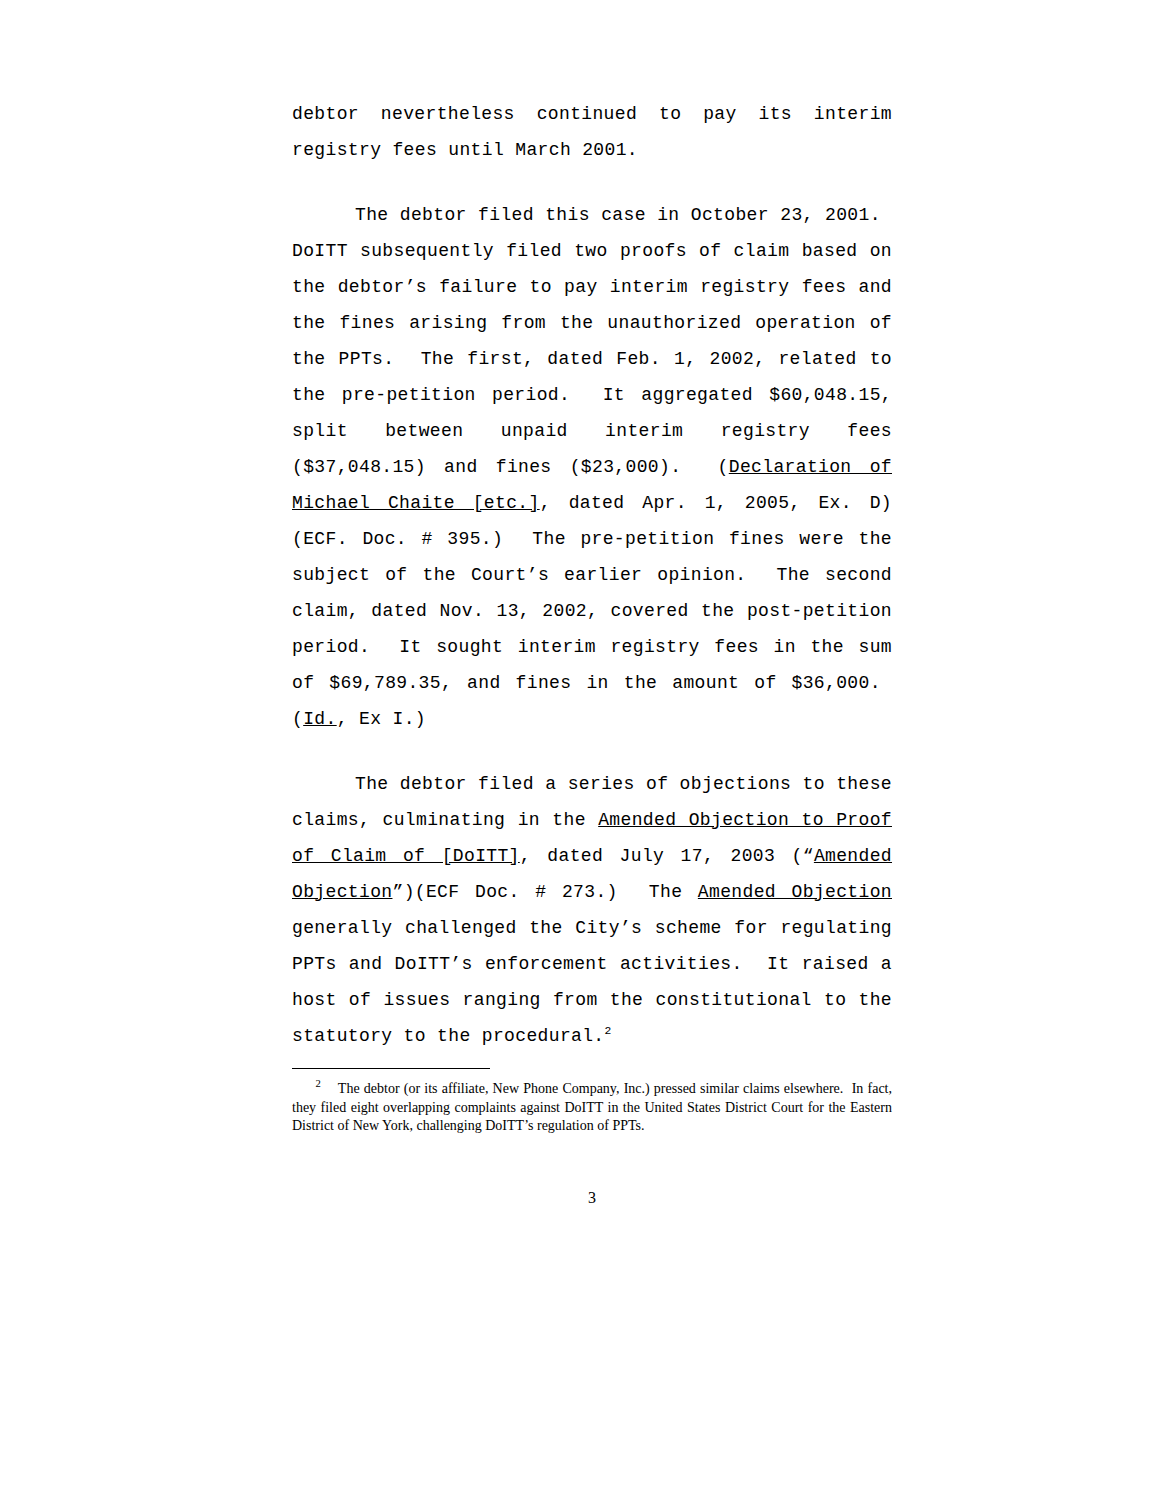debtor nevertheless continued to pay its interim registry fees until March 2001.
The debtor filed this case in October 23, 2001. DoITT subsequently filed two proofs of claim based on the debtor’s failure to pay interim registry fees and the fines arising from the unauthorized operation of the PPTs. The first, dated Feb. 1, 2002, related to the pre-petition period. It aggregated $60,048.15, split between unpaid interim registry fees ($37,048.15) and fines ($23,000). (Declaration of Michael Chaite [etc.], dated Apr. 1, 2005, Ex. D)(ECF. Doc. # 395.) The pre-petition fines were the subject of the Court’s earlier opinion. The second claim, dated Nov. 13, 2002, covered the post-petition period. It sought interim registry fees in the sum of $69,789.35, and fines in the amount of $36,000. (Id., Ex I.)
The debtor filed a series of objections to these claims, culminating in the Amended Objection to Proof of Claim of [DoITT], dated July 17, 2003 (“Amended Objection”)(ECF Doc. # 273.) The Amended Objection generally challenged the City’s scheme for regulating PPTs and DoITT’s enforcement activities. It raised a host of issues ranging from the constitutional to the statutory to the procedural.2
2 The debtor (or its affiliate, New Phone Company, Inc.) pressed similar claims elsewhere. In fact, they filed eight overlapping complaints against DoITT in the United States District Court for the Eastern District of New York, challenging DoITT’s regulation of PPTs.
3